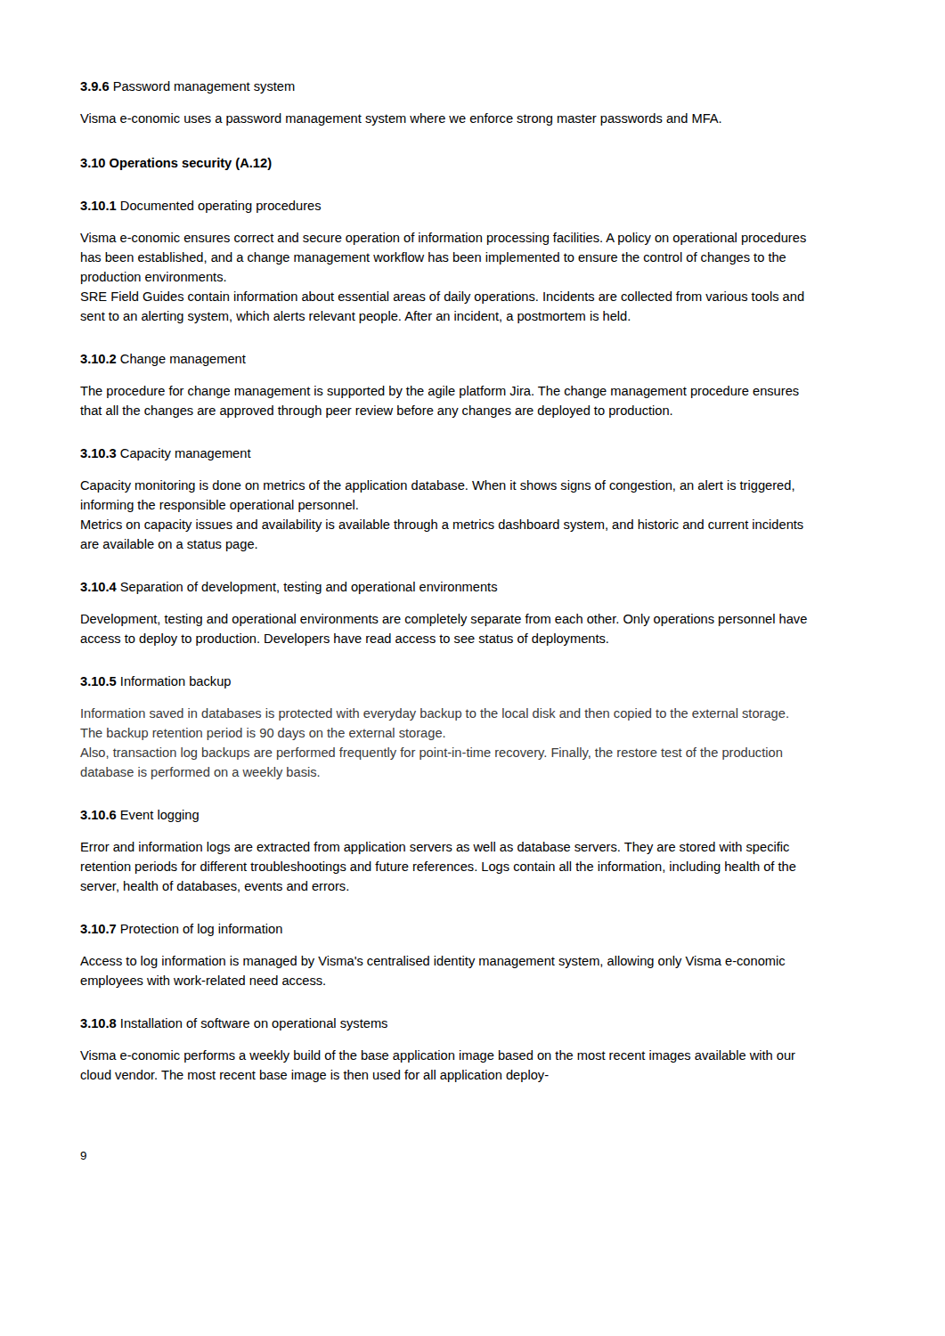3.9.6 Password management system
Visma e-conomic uses a password management system where we enforce strong master passwords and MFA.
3.10 Operations security (A.12)
3.10.1 Documented operating procedures
Visma e-conomic ensures correct and secure operation of information processing facilities. A policy on operational procedures has been established, and a change management workflow has been implemented to ensure the control of changes to the production environments.
SRE Field Guides contain information about essential areas of daily operations. Incidents are collected from various tools and sent to an alerting system, which alerts relevant people. After an incident, a postmortem is held.
3.10.2 Change management
The procedure for change management is supported by the agile platform Jira. The change management procedure ensures that all the changes are approved through peer review before any changes are deployed to production.
3.10.3 Capacity management
Capacity monitoring is done on metrics of the application database. When it shows signs of congestion, an alert is triggered, informing the responsible operational personnel.
Metrics on capacity issues and availability is available through a metrics dashboard system, and historic and current incidents are available on a status page.
3.10.4 Separation of development, testing and operational environments
Development, testing and operational environments are completely separate from each other. Only operations personnel have access to deploy to production. Developers have read access to see status of deployments.
3.10.5 Information backup
Information saved in databases is protected with everyday backup to the local disk and then copied to the external storage. The backup retention period is 90 days on the external storage.
Also, transaction log backups are performed frequently for point-in-time recovery. Finally, the restore test of the production database is performed on a weekly basis.
3.10.6 Event logging
Error and information logs are extracted from application servers as well as database servers. They are stored with specific retention periods for different troubleshootings and future references. Logs contain all the information, including health of the server, health of databases, events and errors.
3.10.7 Protection of log information
Access to log information is managed by Visma's centralised identity management system, allowing only Visma e-conomic employees with work-related need access.
3.10.8 Installation of software on operational systems
Visma e-conomic performs a weekly build of the base application image based on the most recent images available with our cloud vendor. The most recent base image is then used for all application deploy-
9